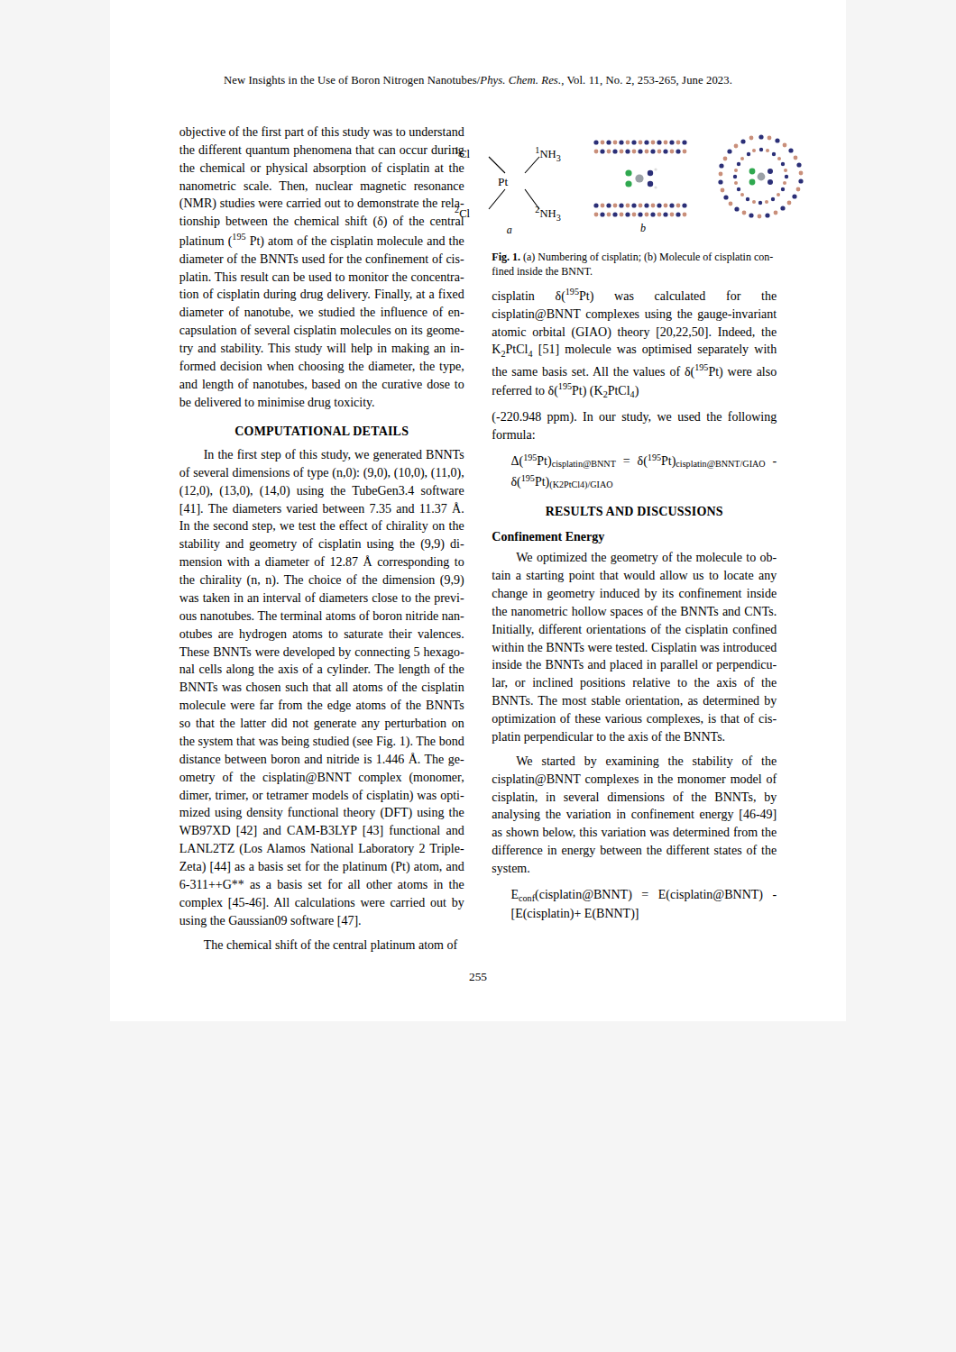New Insights in the Use of Boron Nitrogen Nanotubes/Phys. Chem. Res., Vol. 11, No. 2, 253-265, June 2023.
objective of the first part of this study was to understand the different quantum phenomena that can occur during the chemical or physical absorption of cisplatin at the nanometric scale. Then, nuclear magnetic resonance (NMR) studies were carried out to demonstrate the relationship between the chemical shift (δ) of the central platinum (195 Pt) atom of the cisplatin molecule and the diameter of the BNNTs used for the confinement of cisplatin. This result can be used to monitor the concentration of cisplatin during drug delivery. Finally, at a fixed diameter of nanotube, we studied the influence of encapsulation of several cisplatin molecules on its geometry and stability. This study will help in making an informed decision when choosing the diameter, the type, and length of nanotubes, based on the curative dose to be delivered to minimise drug toxicity.
COMPUTATIONAL DETAILS
In the first step of this study, we generated BNNTs of several dimensions of type (n,0): (9,0), (10,0), (11,0), (12,0), (13,0), (14,0) using the TubeGen3.4 software [41]. The diameters varied between 7.35 and 11.37 Å. In the second step, we test the effect of chirality on the stability and geometry of cisplatin using the (9,9) dimension with a diameter of 12.87 Å corresponding to the chirality (n, n). The choice of the dimension (9,9) was taken in an interval of diameters close to the previous nanotubes. The terminal atoms of boron nitride nanotubes are hydrogen atoms to saturate their valences. These BNNTs were developed by connecting 5 hexagonal cells along the axis of a cylinder. The length of the BNNTs was chosen such that all atoms of the cisplatin molecule were far from the edge atoms of the BNNTs so that the latter did not generate any perturbation on the system that was being studied (see Fig. 1). The bond distance between boron and nitride is 1.446 Å. The geometry of the cisplatin@BNNT complex (monomer, dimer, trimer, or tetramer models of cisplatin) was optimized using density functional theory (DFT) using the WB97XD [42] and CAM-B3LYP [43] functional and LANL2TZ (Los Alamos National Laboratory 2 Triple-Zeta) [44] as a basis set for the platinum (Pt) atom, and 6-311++G** as a basis set for all other atoms in the complex [45-46]. All calculations were carried out by using the Gaussian09 software [47].
The chemical shift of the central platinum atom of
Pt 1Cl 2Cl 1NH3 2NH3 a
b
Fig. 1. (a) Numbering of cisplatin; (b) Molecule of cisplatin confined inside the BNNT.
cisplatin δ(195Pt) was calculated for the cisplatin@BNNT complexes using the gauge-invariant atomic orbital (GIAO) theory [20,22,50]. Indeed, the K2PtCl4 [51] molecule was optimised separately with the same basis set. All the values of δ(195Pt) were also referred to δ(195Pt) (K2PtCl4)
(-220.948 ppm). In our study, we used the following formula:
Δ(195 Pt)cisplatin@BNNT = δ(195 Pt)cisplatin@BNNT/GIAO - δ(195 Pt)(K2PtCl4)/GIAO
RESULTS AND DISCUSSIONS
Confinement Energy
We optimized the geometry of the molecule to obtain a starting point that would allow us to locate any change in geometry induced by its confinement inside the nanometric hollow spaces of the BNNTs and CNTs. Initially, different orientations of the cisplatin confined within the BNNTs were tested. Cisplatin was introduced inside the BNNTs and placed in parallel or perpendicular, or inclined positions relative to the axis of the BNNTs. The most stable orientation, as determined by optimization of these various complexes, is that of cisplatin perpendicular to the axis of the BNNTs.
We started by examining the stability of the cisplatin@BNNT complexes in the monomer model of cisplatin, in several dimensions of the BNNTs, by analysing the variation in confinement energy [46-49] as shown below, this variation was determined from the difference in energy between the different states of the system.
Econf(cisplatin@BNNT) = E(cisplatin@BNNT) - [E(cisplatin)+ E(BNNT)]
255